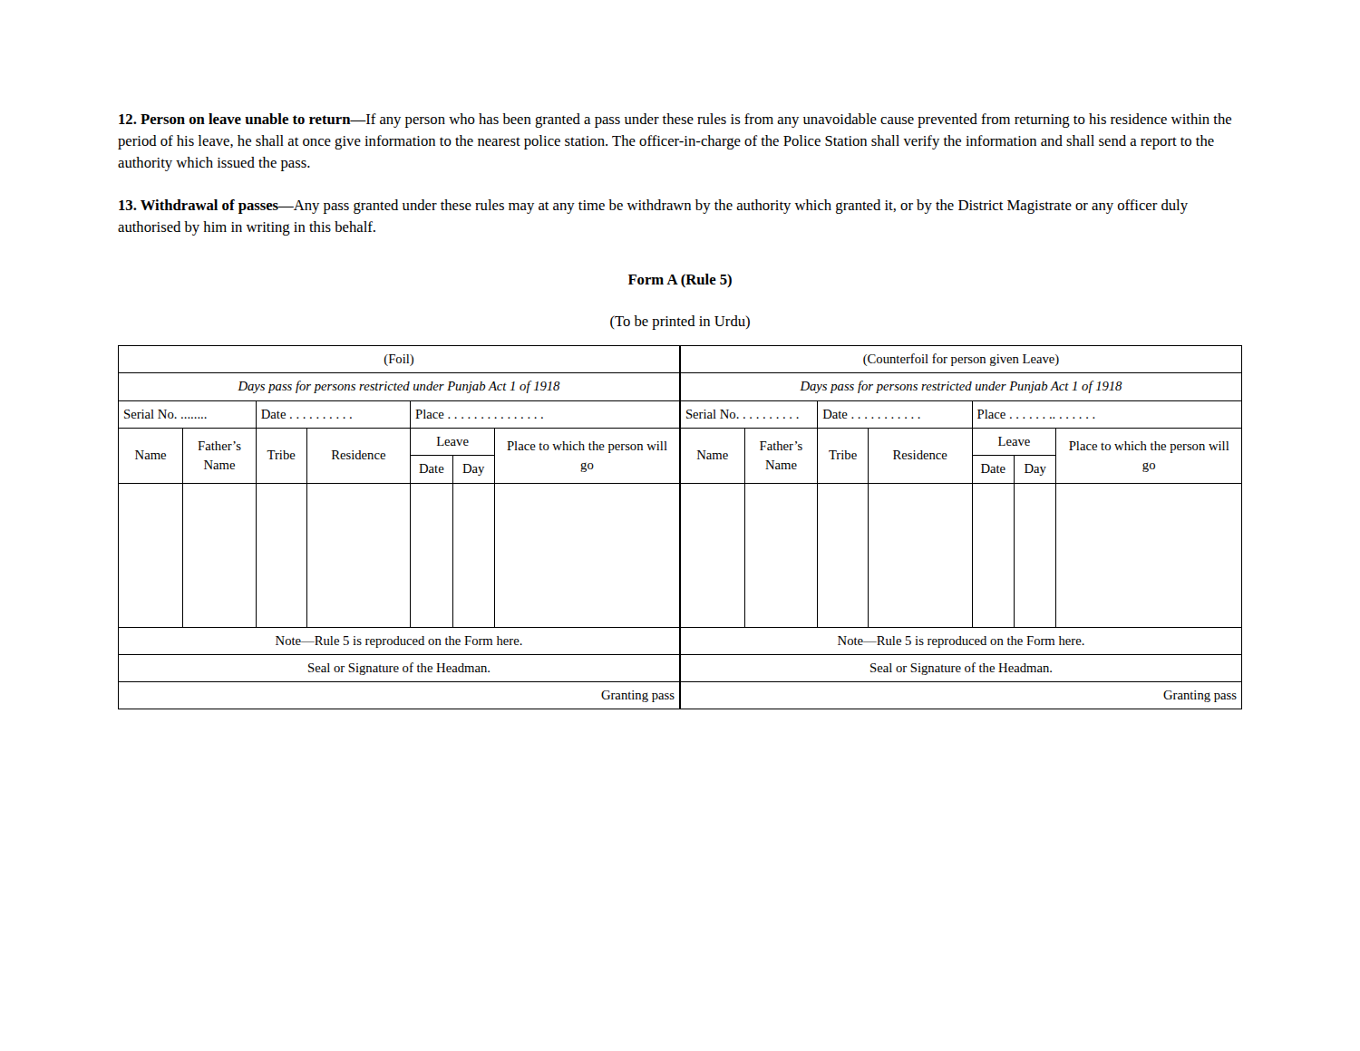12. Person on leave unable to return—If any person who has been granted a pass under these rules is from any unavoidable cause prevented from returning to his residence within the period of his leave, he shall at once give information to the nearest police station. The officer-in-charge of the Police Station shall verify the information and shall send a report to the authority which issued the pass.
13. Withdrawal of passes—Any pass granted under these rules may at any time be withdrawn by the authority which granted it, or by the District Magistrate or any officer duly authorised by him in writing in this behalf.
Form A (Rule 5)
(To be printed in Urdu)
| (Foil) | (Counterfoil for person given Leave) |
| Days pass for persons restricted under Punjab Act 1 of 1918 | Days pass for persons restricted under Punjab Act 1 of 1918 |
| Serial No. ........ | Date . . . . . . . . . . | Place . . . . . . . . . . . . . . . | Serial No. . . . . . . . . . | Date . . . . . . . . . . . | Place . . . . . . .. . . . . . . |
| Name | Father’s Name | Tribe | Residence | Leave | Place to which the person will go | Name | Father’s Name | Tribe | Residence | Leave | Place to which the person will go |
| Date | Day | Date | Day |
| Note—Rule 5 is reproduced on the Form here. | Note—Rule 5 is reproduced on the Form here. |
| Seal or Signature of the Headman. | Seal or Signature of the Headman. |
| Granting pass | Granting pass |